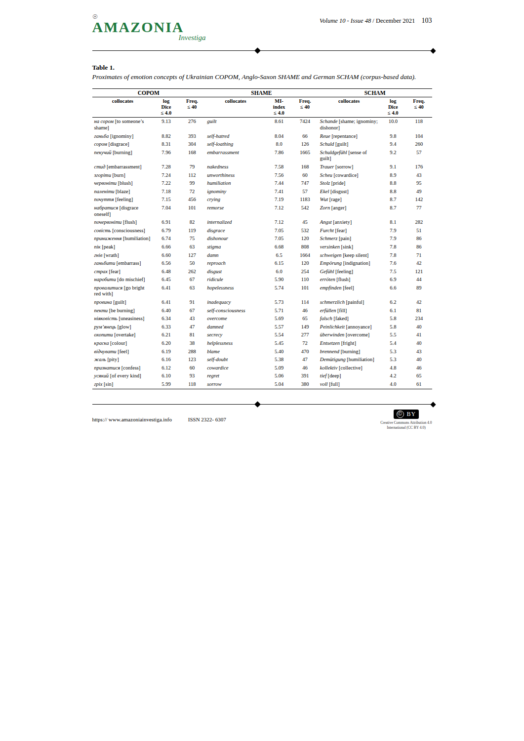⦿
AMAZONIA
Investiga
Volume 10 - Issue 48 / December 2021 103
Table 1.
Proximates of emotion concepts of Ukrainian СОРОМ, Anglo-Saxon SHAME and German SCHAM (corpus-based data).
| СОРОМ | SHAME | SCHAM |
| --- | --- | --- |
| collocates | log Dice ≤ 4.0 | Freq. ≤ 40 | collocates | MI- index ≤ 4.0 | Freq. ≤ 40 | collocates | log Dice ≤ 4.0 | Freq. ≤ 40 |
| на сором [to someone’s shame] | 9.13 | 276 | guilt | 8.61 | 7424 | Schande [shame; ignominy; dishonor] | 10.0 | 118 |
| ганьба [ignominy] | 8.82 | 393 | self-hatred | 8.04 | 66 | Reue [repentance] | 9.8 | 104 |
| сором [disgrace] | 8.31 | 304 | self-loathing | 8.0 | 126 | Schuld [guilt] | 9.4 | 260 |
| пекучий [burning] | 7.96 | 168 | embarrassment | 7.86 | 1665 | Schuldgefühl [sense of guilt] | 9.2 | 57 |
| стид [embarrassment] | 7.28 | 79 | nakedness | 7.58 | 168 | Trauer [sorrow] | 9.1 | 176 |
| згоріти [burn] | 7.24 | 112 | unworthiness | 7.56 | 60 | Scheu [cowardice] | 8.9 | 43 |
| червоніти [blush] | 7.22 | 99 | humiliation | 7.44 | 747 | Stolz [pride] | 8.8 | 95 |
| паленіти [blaze] | 7.18 | 72 | ignominy | 7.41 | 57 | Ekel [disgust] | 8.8 | 49 |
| почуття [feeling] | 7.15 | 456 | crying | 7.19 | 1183 | Wut [rage] | 8.7 | 142 |
| набратися [disgrace oneself] | 7.04 | 101 | remorse | 7.12 | 542 | Zorn [anger] | 8.7 | 77 |
| почервоніти [flush] | 6.91 | 82 | internalized | 7.12 | 45 | Angst [anxiety] | 8.1 | 282 |
| совість [consciousness] | 6.79 | 119 | disgrace | 7.05 | 532 | Furcht [fear] | 7.9 | 51 |
| приниження [humiliation] | 6.74 | 75 | dishonour | 7.05 | 120 | Schmerz [pain] | 7.9 | 86 |
| пік [peak] | 6.66 | 63 | stigma | 6.68 | 808 | versinken [sink] | 7.8 | 86 |
| гнів [wrath] | 6.60 | 127 | damn | 6.5 | 1664 | schweigen [keep silent] | 7.8 | 71 |
| ганьбити [embarrass] | 6.56 | 50 | reproach | 6.15 | 120 | Empörung [indignation] | 7.6 | 42 |
| страх [fear] | 6.48 | 262 | disgust | 6.0 | 254 | Gefühl [feeling] | 7.5 | 121 |
| наробити [do mischief] | 6.45 | 67 | ridicule | 5.90 | 110 | erröten [flush] | 6.9 | 44 |
| провалитися [go bright red with] | 6.41 | 63 | hopelessness | 5.74 | 101 | empfinden [feel] | 6.6 | 89 |
| провина [guilt] | 6.41 | 91 | inadequacy | 5.73 | 114 | schmerzlich [painful] | 6.2 | 42 |
| пекти [be burning] | 6.40 | 67 | self-consciousness | 5.71 | 46 | erfüllen [fill] | 6.1 | 81 |
| ніяковість [uneasiness] | 6.34 | 43 | overcome | 5.69 | 65 | falsch [faked] | 5.8 | 234 |
| рум’янець [glow] | 6.33 | 47 | damned | 5.57 | 149 | Peinlichkeit [annoyance] | 5.8 | 40 |
| охопити [overtake] | 6.21 | 81 | secrecy | 5.54 | 277 | überwinden [overcome] | 5.5 | 41 |
| краска [colour] | 6.20 | 38 | helplessness | 5.45 | 72 | Entsetzen [fright] | 5.4 | 40 |
| відчувати [feel] | 6.19 | 288 | blame | 5.40 | 470 | brennend [burning] | 5.3 | 43 |
| жаль [pity] | 6.16 | 123 | self-doubt | 5.38 | 47 | Demütigung [humiliation] | 5.3 | 40 |
| признатися [confess] | 6.12 | 60 | cowardice | 5.09 | 46 | kollektiv [collective] | 4.8 | 46 |
| усякий [of every kind] | 6.10 | 93 | regret | 5.06 | 391 | tief [deep] | 4.2 | 65 |
| гріх [sin] | 5.99 | 118 | sorrow | 5.04 | 380 | voll [full] | 4.0 | 61 |
https:// www.amazoniainvestiga.info ISSN 2322- 6307
Ⓒ BY
Creative Commons Attribution 4.0
International (CC BY 4.0)